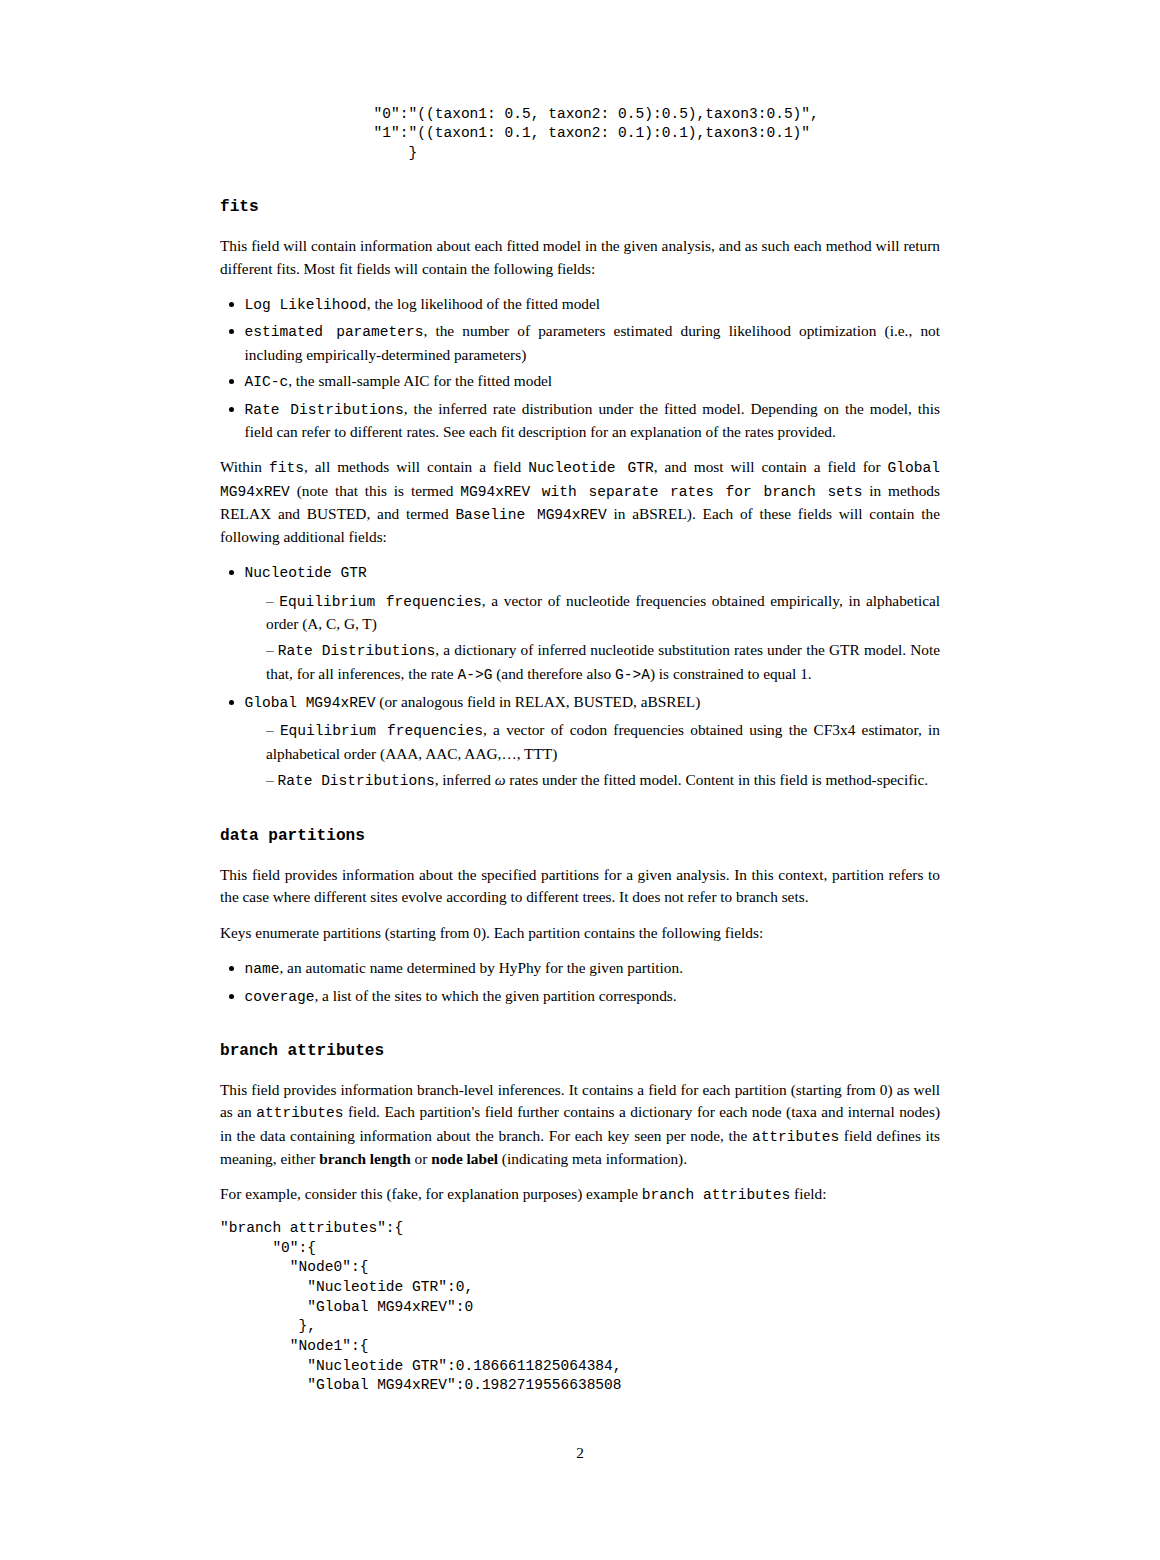"0":"((taxon1: 0.5, taxon2: 0.5):0.5),taxon3:0.5)",
"1":"((taxon1: 0.1, taxon2: 0.1):0.1),taxon3:0.1)"
    }
fits
This field will contain information about each fitted model in the given analysis, and as such each method will return different fits. Most fit fields will contain the following fields:
Log Likelihood, the log likelihood of the fitted model
estimated parameters, the number of parameters estimated during likelihood optimization (i.e., not including empirically-determined parameters)
AIC-c, the small-sample AIC for the fitted model
Rate Distributions, the inferred rate distribution under the fitted model. Depending on the model, this field can refer to different rates. See each fit description for an explanation of the rates provided.
Within fits, all methods will contain a field Nucleotide GTR, and most will contain a field for Global MG94xREV (note that this is termed MG94xREV with separate rates for branch sets in methods RELAX and BUSTED, and termed Baseline MG94xREV in aBSREL). Each of these fields will contain the following additional fields:
Nucleotide GTR
Equilibrium frequencies, a vector of nucleotide frequencies obtained empirically, in alphabetical order (A, C, G, T)
Rate Distributions, a dictionary of inferred nucleotide substitution rates under the GTR model. Note that, for all inferences, the rate A->G (and therefore also G->A) is constrained to equal 1.
Global MG94xREV (or analogous field in RELAX, BUSTED, aBSREL)
Equilibrium frequencies, a vector of codon frequencies obtained using the CF3x4 estimator, in alphabetical order (AAA, AAC, AAG,…, TTT)
Rate Distributions, inferred ω rates under the fitted model. Content in this field is method-specific.
data partitions
This field provides information about the specified partitions for a given analysis. In this context, partition refers to the case where different sites evolve according to different trees. It does not refer to branch sets.
Keys enumerate partitions (starting from 0). Each partition contains the following fields:
name, an automatic name determined by HyPhy for the given partition.
coverage, a list of the sites to which the given partition corresponds.
branch attributes
This field provides information branch-level inferences. It contains a field for each partition (starting from 0) as well as an attributes field. Each partition's field further contains a dictionary for each node (taxa and internal nodes) in the data containing information about the branch. For each key seen per node, the attributes field defines its meaning, either branch length or node label (indicating meta information).
For example, consider this (fake, for explanation purposes) example branch attributes field:
"branch attributes":{
      "0":{
        "Node0":{
          "Nucleotide GTR":0,
          "Global MG94xREV":0
         },
        "Node1":{
          "Nucleotide GTR":0.1866611825064384,
          "Global MG94xREV":0.1982719556638508
2